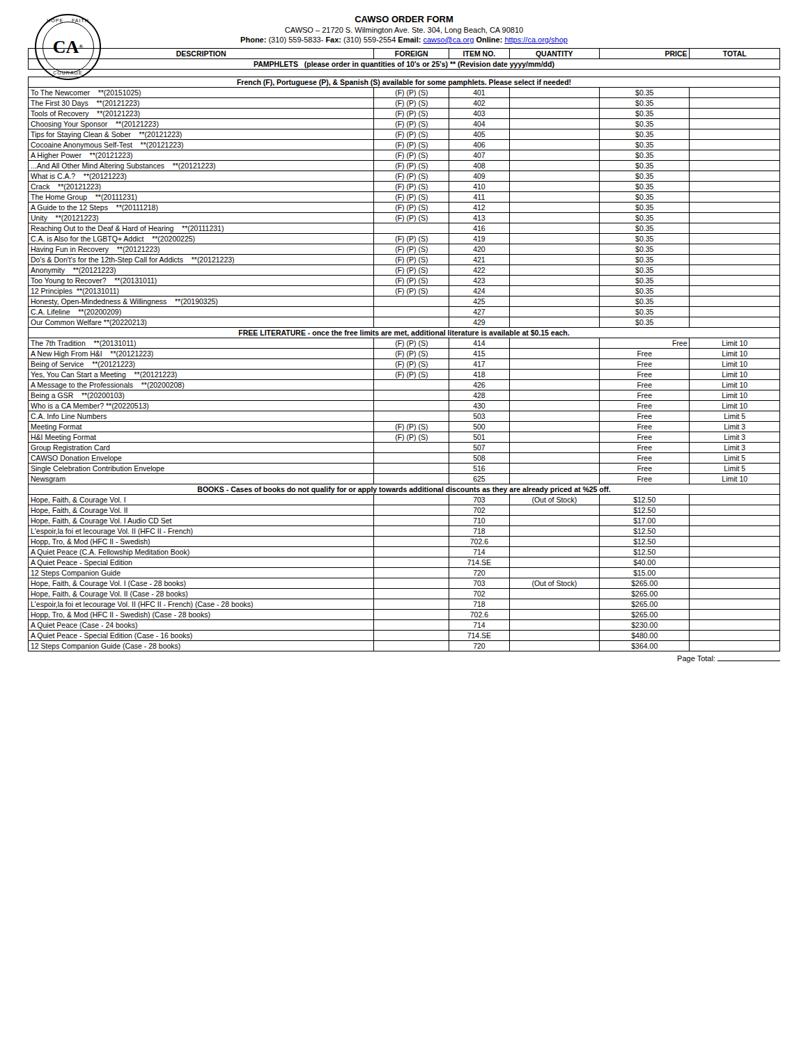HOPE FAITH
CA®
COURAGE
CAWSO ORDER FORM
CAWSO – 21720 S. Wilmington Ave. Ste. 304, Long Beach, CA 90810
Phone: (310) 559-5833- Fax: (310) 559-2554 Email: cawso@ca.org Online: https://ca.org/shop
| DESCRIPTION | FOREIGN | ITEM NO. | QUANTITY | PRICE | TOTAL |
| PAMPHLETS (please order in quantities of 10's or 25's) ** (Revision date yyyy/mm/dd) |
| French (F), Portuguese (P), & Spanish (S) available for some pamphlets. Please select if needed! |
| To The Newcomer **(20151025) | (F) (P) (S) | 401 | | $0.35 | |
| The First 30 Days **(20121223) | (F) (P) (S) | 402 | | $0.35 | |
| Tools of Recovery **(20121223) | (F) (P) (S) | 403 | | $0.35 | |
| Choosing Your Sponsor **(20121223) | (F) (P) (S) | 404 | | $0.35 | |
| Tips for Staying Clean & Sober **(20121223) | (F) (P) (S) | 405 | | $0.35 | |
| Cocoaine Anonymous Self-Test **(20121223) | (F) (P) (S) | 406 | | $0.35 | |
| A Higher Power **(20121223) | (F) (P) (S) | 407 | | $0.35 | |
| ...And All Other Mind Altering Substances **(20121223) | (F) (P) (S) | 408 | | $0.35 | |
| What is C.A.? **(20121223) | (F) (P) (S) | 409 | | $0.35 | |
| Crack **(20121223) | (F) (P) (S) | 410 | | $0.35 | |
| The Home Group **(20111231) | (F) (P) (S) | 411 | | $0.35 | |
| A Guide to the 12 Steps **(20111218) | (F) (P) (S) | 412 | | $0.35 | |
| Unity **(20121223) | (F) (P) (S) | 413 | | $0.35 | |
| Reaching Out to the Deaf & Hard of Hearing **(20111231) | | 416 | | $0.35 | |
| C.A. is Also for the LGBTQ+ Addict **(20200225) | (F) (P) (S) | 419 | | $0.35 | |
| Having Fun in Recovery **(20121223) | (F) (P) (S) | 420 | | $0.35 | |
| Do's & Don't's for the 12th-Step Call for Addicts **(20121223) | (F) (P) (S) | 421 | | $0.35 | |
| Anonymity **(20121223) | (F) (P) (S) | 422 | | $0.35 | |
| Too Young to Recover? **(20131011) | (F) (P) (S) | 423 | | $0.35 | |
| 12 Principles **(20131011) | (F) (P) (S) | 424 | | $0.35 | |
| Honesty, Open-Mindedness & Willingness **(20190325) | | 425 | | $0.35 | |
| C.A. Lifeline **(20200209) | | 427 | | $0.35 | |
| Our Common Welfare **(20220213) | | 429 | | $0.35 | |
| FREE LITERATURE - once the free limits are met, additional literature is available at $0.15 each. |
| The 7th Tradition **(20131011) | (F) (P) (S) | 414 | | Free | Limit 10 |
| A New High From H&I **(20121223) | (F) (P) (S) | 415 | | Free | Limit 10 |
| Being of Service **(20121223) | (F) (P) (S) | 417 | | Free | Limit 10 |
| Yes, You Can Start a Meeting **(20121223) | (F) (P) (S) | 418 | | Free | Limit 10 |
| A Message to the Professionals **(20200208) | | 426 | | Free | Limit 10 |
| Being a GSR **(20200103) | | 428 | | Free | Limit 10 |
| Who is a CA Member? **(20220513) | | 430 | | Free | Limit 10 |
| C.A. Info Line Numbers | | 503 | | Free | Limit 5 |
| Meeting Format | (F) (P) (S) | 500 | | Free | Limit 3 |
| H&I Meeting Format | (F) (P) (S) | 501 | | Free | Limit 3 |
| Group Registration Card | | 507 | | Free | Limit 3 |
| CAWSO Donation Envelope | | 508 | | Free | Limit 5 |
| Single Celebration Contribution Envelope | | 516 | | Free | Limit 5 |
| Newsgram | | 625 | | Free | Limit 10 |
| BOOKS - Cases of books do not qualify for or apply towards additional discounts as they are already priced at %25 off. |
| Hope, Faith, & Courage Vol. I | | 703 | (Out of Stock) | $12.50 | |
| Hope, Faith, & Courage Vol. II | | 702 | | $12.50 | |
| Hope, Faith, & Courage Vol. I Audio CD Set | | 710 | | $17.00 | |
| L'espoir,la foi et lecourage Vol. II (HFC II - French) | | 718 | | $12.50 | |
| Hopp, Tro, & Mod (HFC II - Swedish) | | 702.6 | | $12.50 | |
| A Quiet Peace (C.A. Fellowship Meditation Book) | | 714 | | $12.50 | |
| A Quiet Peace - Special Edition | | 714.SE | | $40.00 | |
| 12 Steps Companion Guide | | 720 | | $15.00 | |
| Hope, Faith, & Courage Vol. I (Case - 28 books) | | 703 | (Out of Stock) | $265.00 | |
| Hope, Faith, & Courage Vol. II (Case - 28 books) | | 702 | | $265.00 | |
| L'espoir,la foi et lecourage Vol. II (HFC II - French) (Case - 28 books) | | 718 | | $265.00 | |
| Hopp, Tro, & Mod (HFC II - Swedish) (Case - 28 books) | | 702.6 | | $265.00 | |
| A Quiet Peace (Case - 24 books) | | 714 | | $230.00 | |
| A Quiet Peace - Special Edition (Case - 16 books) | | 714.SE | | $480.00 | |
| 12 Steps Companion Guide (Case - 28 books) | | 720 | | $364.00 | |
Page Total: